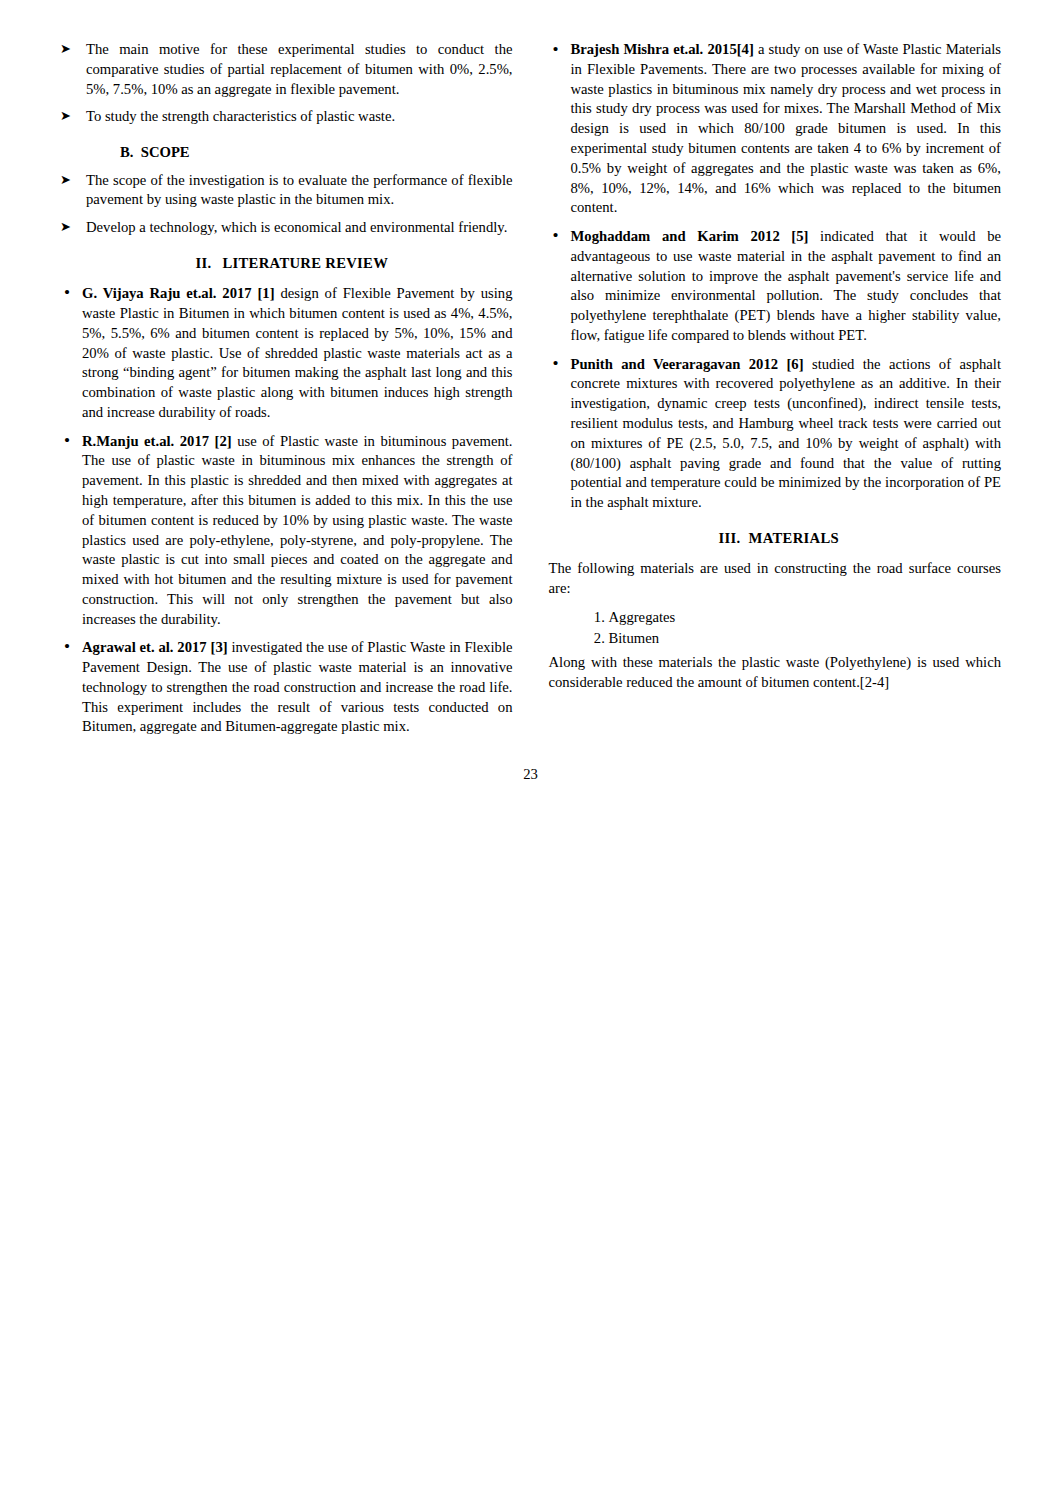The main motive for these experimental studies to conduct the comparative studies of partial replacement of bitumen with 0%, 2.5%, 5%, 7.5%, 10% as an aggregate in flexible pavement.
To study the strength characteristics of plastic waste.
B. SCOPE
The scope of the investigation is to evaluate the performance of flexible pavement by using waste plastic in the bitumen mix.
Develop a technology, which is economical and environmental friendly.
II. LITERATURE REVIEW
G. Vijaya Raju et.al. 2017 [1] design of Flexible Pavement by using waste Plastic in Bitumen in which bitumen content is used as 4%, 4.5%, 5%, 5.5%, 6% and bitumen content is replaced by 5%, 10%, 15% and 20% of waste plastic. Use of shredded plastic waste materials act as a strong “binding agent” for bitumen making the asphalt last long and this combination of waste plastic along with bitumen induces high strength and increase durability of roads.
R.Manju et.al. 2017 [2] use of Plastic waste in bituminous pavement. The use of plastic waste in bituminous mix enhances the strength of pavement. In this plastic is shredded and then mixed with aggregates at high temperature, after this bitumen is added to this mix. In this the use of bitumen content is reduced by 10% by using plastic waste. The waste plastics used are poly-ethylene, poly-styrene, and poly-propylene. The waste plastic is cut into small pieces and coated on the aggregate and mixed with hot bitumen and the resulting mixture is used for pavement construction. This will not only strengthen the pavement but also increases the durability.
Agrawal et. al. 2017 [3] investigated the use of Plastic Waste in Flexible Pavement Design. The use of plastic waste material is an innovative technology to strengthen the road construction and increase the road life. This experiment includes the result of various tests conducted on Bitumen, aggregate and Bitumen-aggregate plastic mix.
Brajesh Mishra et.al. 2015[4] a study on use of Waste Plastic Materials in Flexible Pavements. There are two processes available for mixing of waste plastics in bituminous mix namely dry process and wet process in this study dry process was used for mixes. The Marshall Method of Mix design is used in which 80/100 grade bitumen is used. In this experimental study bitumen contents are taken 4 to 6% by increment of 0.5% by weight of aggregates and the plastic waste was taken as 6%, 8%, 10%, 12%, 14%, and 16% which was replaced to the bitumen content.
Moghaddam and Karim 2012 [5] indicated that it would be advantageous to use waste material in the asphalt pavement to find an alternative solution to improve the asphalt pavement's service life and also minimize environmental pollution. The study concludes that polyethylene terephthalate (PET) blends have a higher stability value, flow, fatigue life compared to blends without PET.
Punith and Veeraragavan 2012 [6] studied the actions of asphalt concrete mixtures with recovered polyethylene as an additive. In their investigation, dynamic creep tests (unconfined), indirect tensile tests, resilient modulus tests, and Hamburg wheel track tests were carried out on mixtures of PE (2.5, 5.0, 7.5, and 10% by weight of asphalt) with (80/100) asphalt paving grade and found that the value of rutting potential and temperature could be minimized by the incorporation of PE in the asphalt mixture.
III. MATERIALS
The following materials are used in constructing the road surface courses are:
Aggregates
Bitumen
Along with these materials the plastic waste (Polyethylene) is used which considerable reduced the amount of bitumen content.[2-4]
23